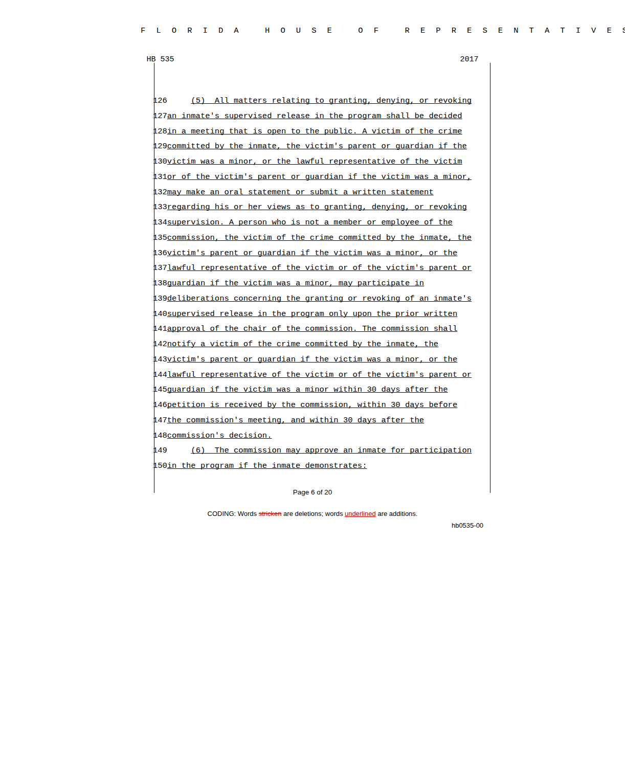F L O R I D A H O U S E O F R E P R E S E N T A T I V E S
HB 535 2017
| 126 | (5) All matters relating to granting, denying, or revoking |
| 127 | an inmate's supervised release in the program shall be decided |
| 128 | in a meeting that is open to the public. A victim of the crime |
| 129 | committed by the inmate, the victim's parent or guardian if the |
| 130 | victim was a minor, or the lawful representative of the victim |
| 131 | or of the victim's parent or guardian if the victim was a minor, |
| 132 | may make an oral statement or submit a written statement |
| 133 | regarding his or her views as to granting, denying, or revoking |
| 134 | supervision. A person who is not a member or employee of the |
| 135 | commission, the victim of the crime committed by the inmate, the |
| 136 | victim's parent or guardian if the victim was a minor, or the |
| 137 | lawful representative of the victim or of the victim's parent or |
| 138 | guardian if the victim was a minor, may participate in |
| 139 | deliberations concerning the granting or revoking of an inmate's |
| 140 | supervised release in the program only upon the prior written |
| 141 | approval of the chair of the commission. The commission shall |
| 142 | notify a victim of the crime committed by the inmate, the |
| 143 | victim's parent or guardian if the victim was a minor, or the |
| 144 | lawful representative of the victim or of the victim's parent or |
| 145 | guardian if the victim was a minor within 30 days after the |
| 146 | petition is received by the commission, within 30 days before |
| 147 | the commission's meeting, and within 30 days after the |
| 148 | commission's decision. |
| 149 | (6) The commission may approve an inmate for participation |
| 150 | in the program if the inmate demonstrates: |
Page 6 of 20
CODING: Words stricken are deletions; words underlined are additions.
hb0535-00